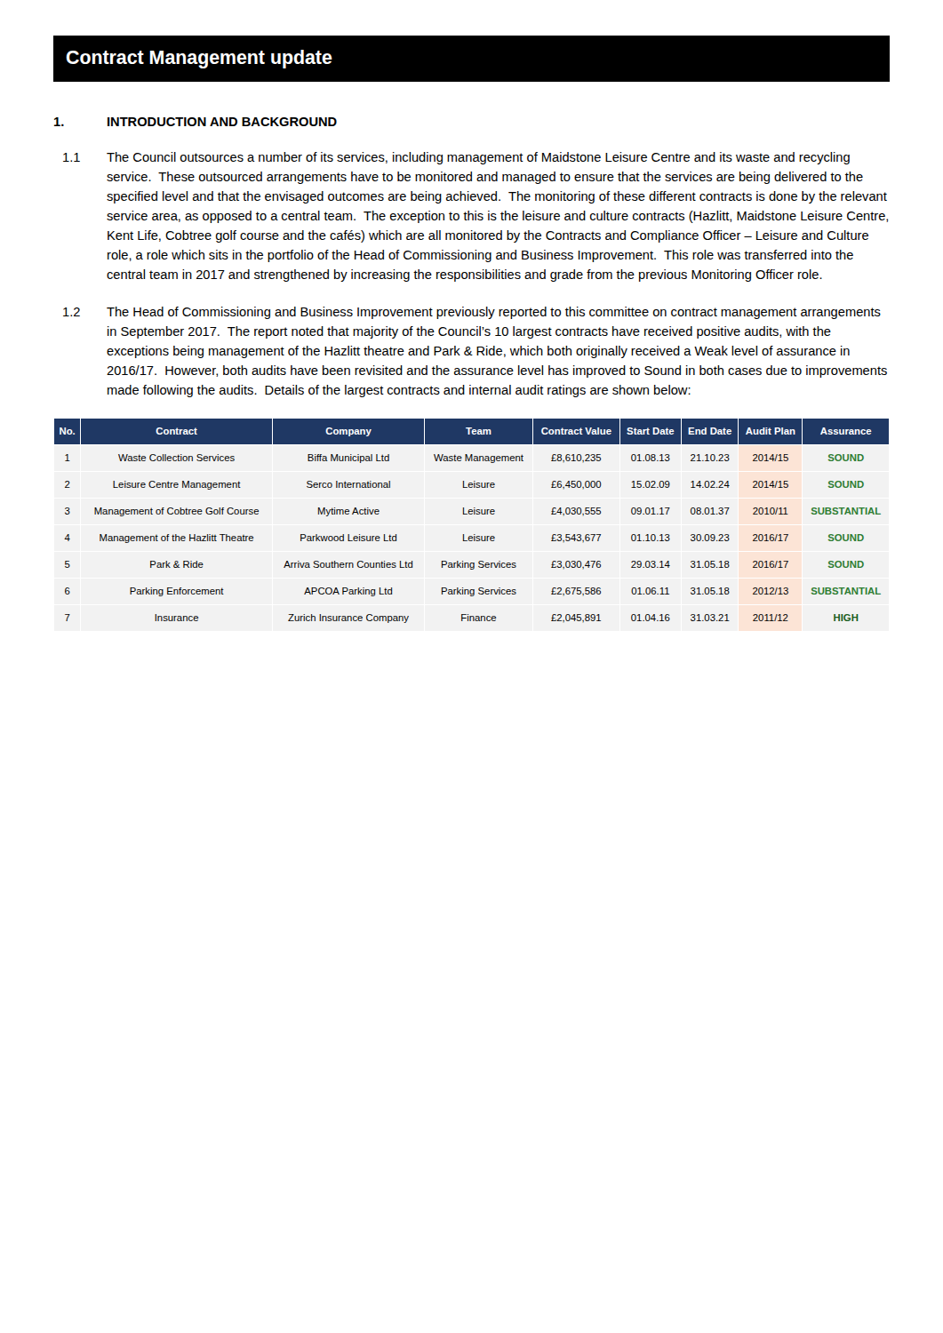Contract Management update
1. INTRODUCTION AND BACKGROUND
1.1
The Council outsources a number of its services, including management of Maidstone Leisure Centre and its waste and recycling service. These outsourced arrangements have to be monitored and managed to ensure that the services are being delivered to the specified level and that the envisaged outcomes are being achieved. The monitoring of these different contracts is done by the relevant service area, as opposed to a central team. The exception to this is the leisure and culture contracts (Hazlitt, Maidstone Leisure Centre, Kent Life, Cobtree golf course and the cafés) which are all monitored by the Contracts and Compliance Officer – Leisure and Culture role, a role which sits in the portfolio of the Head of Commissioning and Business Improvement. This role was transferred into the central team in 2017 and strengthened by increasing the responsibilities and grade from the previous Monitoring Officer role.
1.2
The Head of Commissioning and Business Improvement previously reported to this committee on contract management arrangements in September 2017. The report noted that majority of the Council’s 10 largest contracts have received positive audits, with the exceptions being management of the Hazlitt theatre and Park & Ride, which both originally received a Weak level of assurance in 2016/17. However, both audits have been revisited and the assurance level has improved to Sound in both cases due to improvements made following the audits. Details of the largest contracts and internal audit ratings are shown below:
| No. | Contract | Company | Team | Contract Value | Start Date | End Date | Audit Plan | Assurance |
| --- | --- | --- | --- | --- | --- | --- | --- | --- |
| 1 | Waste Collection Services | Biffa Municipal Ltd | Waste Management | £8,610,235 | 01.08.13 | 21.10.23 | 2014/15 | SOUND |
| 2 | Leisure Centre Management | Serco International | Leisure | £6,450,000 | 15.02.09 | 14.02.24 | 2014/15 | SOUND |
| 3 | Management of Cobtree Golf Course | Mytime Active | Leisure | £4,030,555 | 09.01.17 | 08.01.37 | 2010/11 | SUBSTANTIAL |
| 4 | Management of the Hazlitt Theatre | Parkwood Leisure Ltd | Leisure | £3,543,677 | 01.10.13 | 30.09.23 | 2016/17 | SOUND |
| 5 | Park & Ride | Arriva Southern Counties Ltd | Parking Services | £3,030,476 | 29.03.14 | 31.05.18 | 2016/17 | SOUND |
| 6 | Parking Enforcement | APCOA Parking Ltd | Parking Services | £2,675,586 | 01.06.11 | 31.05.18 | 2012/13 | SUBSTANTIAL |
| 7 | Insurance | Zurich Insurance Company | Finance | £2,045,891 | 01.04.16 | 31.03.21 | 2011/12 | HIGH |